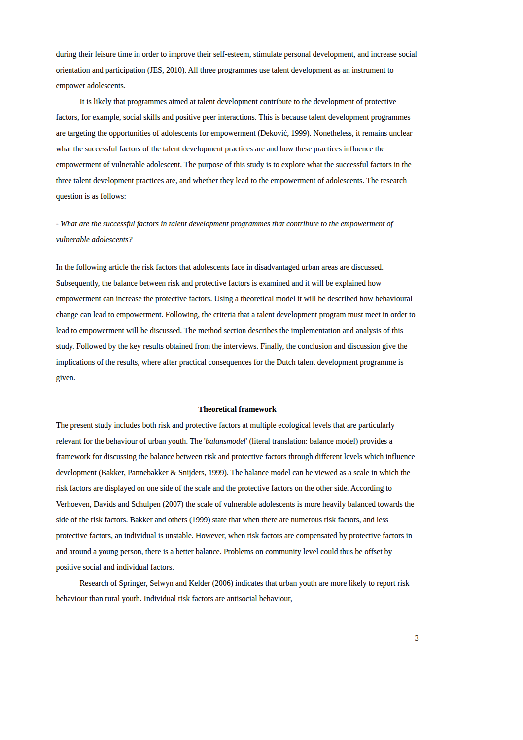during their leisure time in order to improve their self-esteem, stimulate personal development, and increase social orientation and participation (JES, 2010). All three programmes use talent development as an instrument to empower adolescents.
It is likely that programmes aimed at talent development contribute to the development of protective factors, for example, social skills and positive peer interactions. This is because talent development programmes are targeting the opportunities of adolescents for empowerment (Deković, 1999). Nonetheless, it remains unclear what the successful factors of the talent development practices are and how these practices influence the empowerment of vulnerable adolescent. The purpose of this study is to explore what the successful factors in the three talent development practices are, and whether they lead to the empowerment of adolescents. The research question is as follows:
- What are the successful factors in talent development programmes that contribute to the empowerment of vulnerable adolescents?
In the following article the risk factors that adolescents face in disadvantaged urban areas are discussed. Subsequently, the balance between risk and protective factors is examined and it will be explained how empowerment can increase the protective factors. Using a theoretical model it will be described how behavioural change can lead to empowerment. Following, the criteria that a talent development program must meet in order to lead to empowerment will be discussed. The method section describes the implementation and analysis of this study. Followed by the key results obtained from the interviews. Finally, the conclusion and discussion give the implications of the results, where after practical consequences for the Dutch talent development programme is given.
Theoretical framework
The present study includes both risk and protective factors at multiple ecological levels that are particularly relevant for the behaviour of urban youth. The 'balansmodel' (literal translation: balance model) provides a framework for discussing the balance between risk and protective factors through different levels which influence development (Bakker, Pannebakker & Snijders, 1999). The balance model can be viewed as a scale in which the risk factors are displayed on one side of the scale and the protective factors on the other side. According to Verhoeven, Davids and Schulpen (2007) the scale of vulnerable adolescents is more heavily balanced towards the side of the risk factors. Bakker and others (1999) state that when there are numerous risk factors, and less protective factors, an individual is unstable. However, when risk factors are compensated by protective factors in and around a young person, there is a better balance. Problems on community level could thus be offset by positive social and individual factors.
Research of Springer, Selwyn and Kelder (2006) indicates that urban youth are more likely to report risk behaviour than rural youth. Individual risk factors are antisocial behaviour,
3